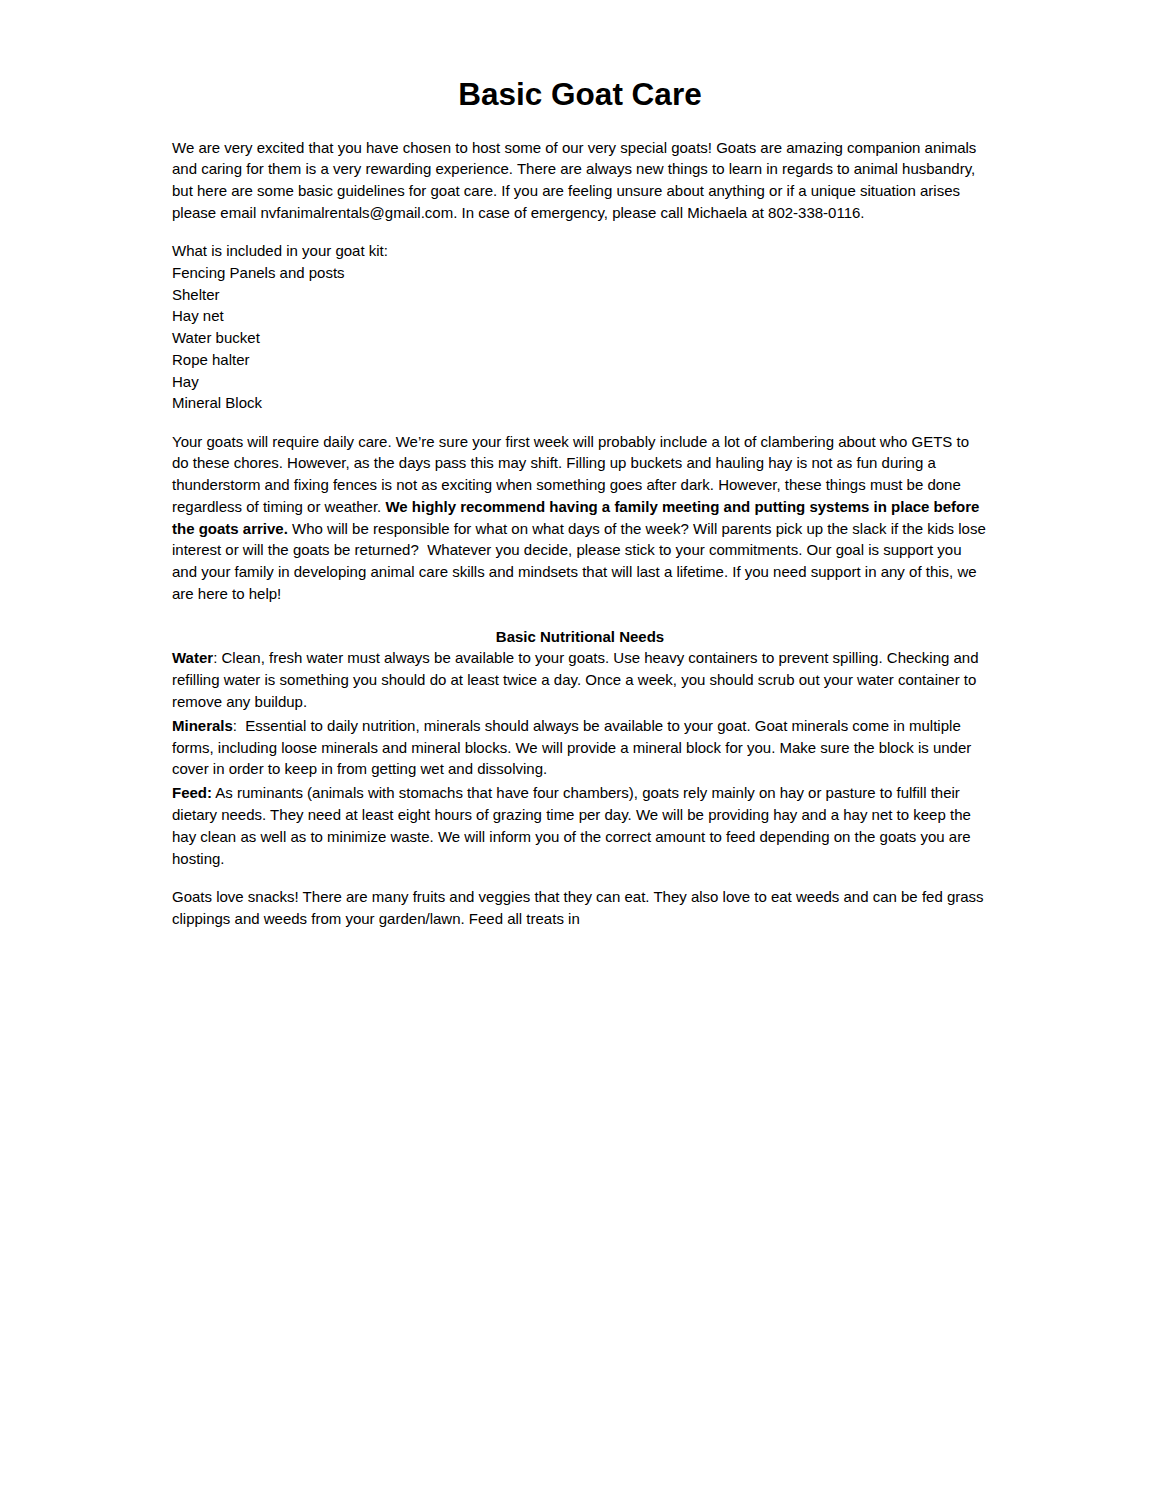Basic Goat Care
We are very excited that you have chosen to host some of our very special goats! Goats are amazing companion animals and caring for them is a very rewarding experience. There are always new things to learn in regards to animal husbandry, but here are some basic guidelines for goat care. If you are feeling unsure about anything or if a unique situation arises please email nvfanimalrentals@gmail.com. In case of emergency, please call Michaela at 802-338-0116.
What is included in your goat kit:
Fencing Panels and posts
Shelter
Hay net
Water bucket
Rope halter
Hay
Mineral Block
Your goats will require daily care. We’re sure your first week will probably include a lot of clambering about who GETS to do these chores. However, as the days pass this may shift. Filling up buckets and hauling hay is not as fun during a thunderstorm and fixing fences is not as exciting when something goes after dark. However, these things must be done regardless of timing or weather. We highly recommend having a family meeting and putting systems in place before the goats arrive. Who will be responsible for what on what days of the week? Will parents pick up the slack if the kids lose interest or will the goats be returned? Whatever you decide, please stick to your commitments. Our goal is support you and your family in developing animal care skills and mindsets that will last a lifetime. If you need support in any of this, we are here to help!
Basic Nutritional Needs
Water: Clean, fresh water must always be available to your goats. Use heavy containers to prevent spilling. Checking and refilling water is something you should do at least twice a day. Once a week, you should scrub out your water container to remove any buildup.
Minerals: Essential to daily nutrition, minerals should always be available to your goat. Goat minerals come in multiple forms, including loose minerals and mineral blocks. We will provide a mineral block for you. Make sure the block is under cover in order to keep in from getting wet and dissolving.
Feed: As ruminants (animals with stomachs that have four chambers), goats rely mainly on hay or pasture to fulfill their dietary needs. They need at least eight hours of grazing time per day. We will be providing hay and a hay net to keep the hay clean as well as to minimize waste. We will inform you of the correct amount to feed depending on the goats you are hosting.
Goats love snacks! There are many fruits and veggies that they can eat. They also love to eat weeds and can be fed grass clippings and weeds from your garden/lawn. Feed all treats in